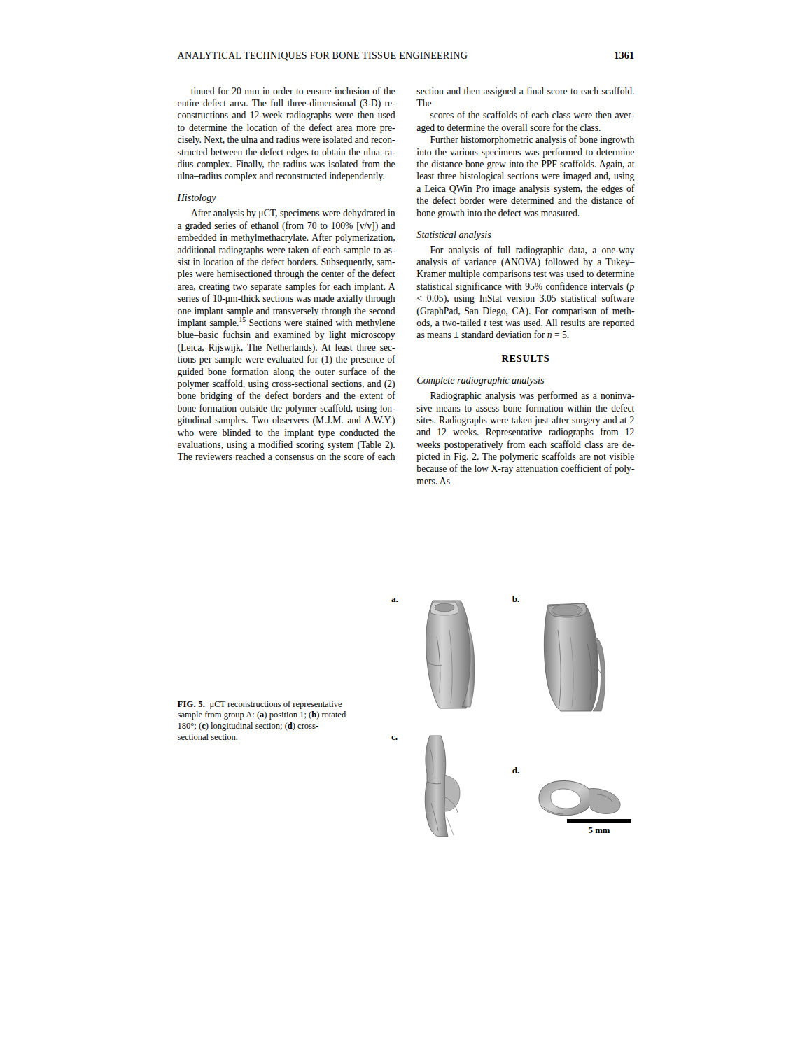Analytical Techniques for Bone Tissue Engineering 1361
tinued for 20 mm in order to ensure inclusion of the entire defect area. The full three-dimensional (3-D) reconstructions and 12-week radiographs were then used to determine the location of the defect area more precisely. Next, the ulna and radius were isolated and reconstructed between the defect edges to obtain the ulna–radius complex. Finally, the radius was isolated from the ulna–radius complex and reconstructed independently.
Histology
After analysis by μCT, specimens were dehydrated in a graded series of ethanol (from 70 to 100% [v/v]) and embedded in methylmethacrylate. After polymerization, additional radiographs were taken of each sample to assist in location of the defect borders. Subsequently, samples were hemisectioned through the center of the defect area, creating two separate samples for each implant. A series of 10-μm-thick sections was made axially through one implant sample and transversely through the second implant sample.15 Sections were stained with methylene blue–basic fuchsin and examined by light microscopy (Leica, Rijswijk, The Netherlands). At least three sections per sample were evaluated for (1) the presence of guided bone formation along the outer surface of the polymer scaffold, using cross-sectional sections, and (2) bone bridging of the defect borders and the extent of bone formation outside the polymer scaffold, using longitudinal samples. Two observers (M.J.M. and A.W.Y.) who were blinded to the implant type conducted the evaluations, using a modified scoring system (Table 2). The reviewers reached a consensus on the score of each section and then assigned a final score to each scaffold. The
scores of the scaffolds of each class were then averaged to determine the overall score for the class.
Further histomorphometric analysis of bone ingrowth into the various specimens was performed to determine the distance bone grew into the PPF scaffolds. Again, at least three histological sections were imaged and, using a Leica QWin Pro image analysis system, the edges of the defect border were determined and the distance of bone growth into the defect was measured.
Statistical analysis
For analysis of full radiographic data, a one-way analysis of variance (ANOVA) followed by a Tukey–Kramer multiple comparisons test was used to determine statistical significance with 95% confidence intervals (p < 0.05), using InStat version 3.05 statistical software (GraphPad, San Diego, CA). For comparison of methods, a two-tailed t test was used. All results are reported as means ± standard deviation for n = 5.
RESULTS
Complete radiographic analysis
Radiographic analysis was performed as a noninvasive means to assess bone formation within the defect sites. Radiographs were taken just after surgery and at 2 and 12 weeks. Representative radiographs from 12 weeks postoperatively from each scaffold class are depicted in Fig. 2. The polymeric scaffolds are not visible because of the low X-ray attenuation coefficient of polymers. As
FIG. 5. μCT reconstructions of representative sample from group A: (a) position 1; (b) rotated 180°; (c) longitudinal section; (d) cross-sectional section.
a.
b.
c.
d.
5 mm